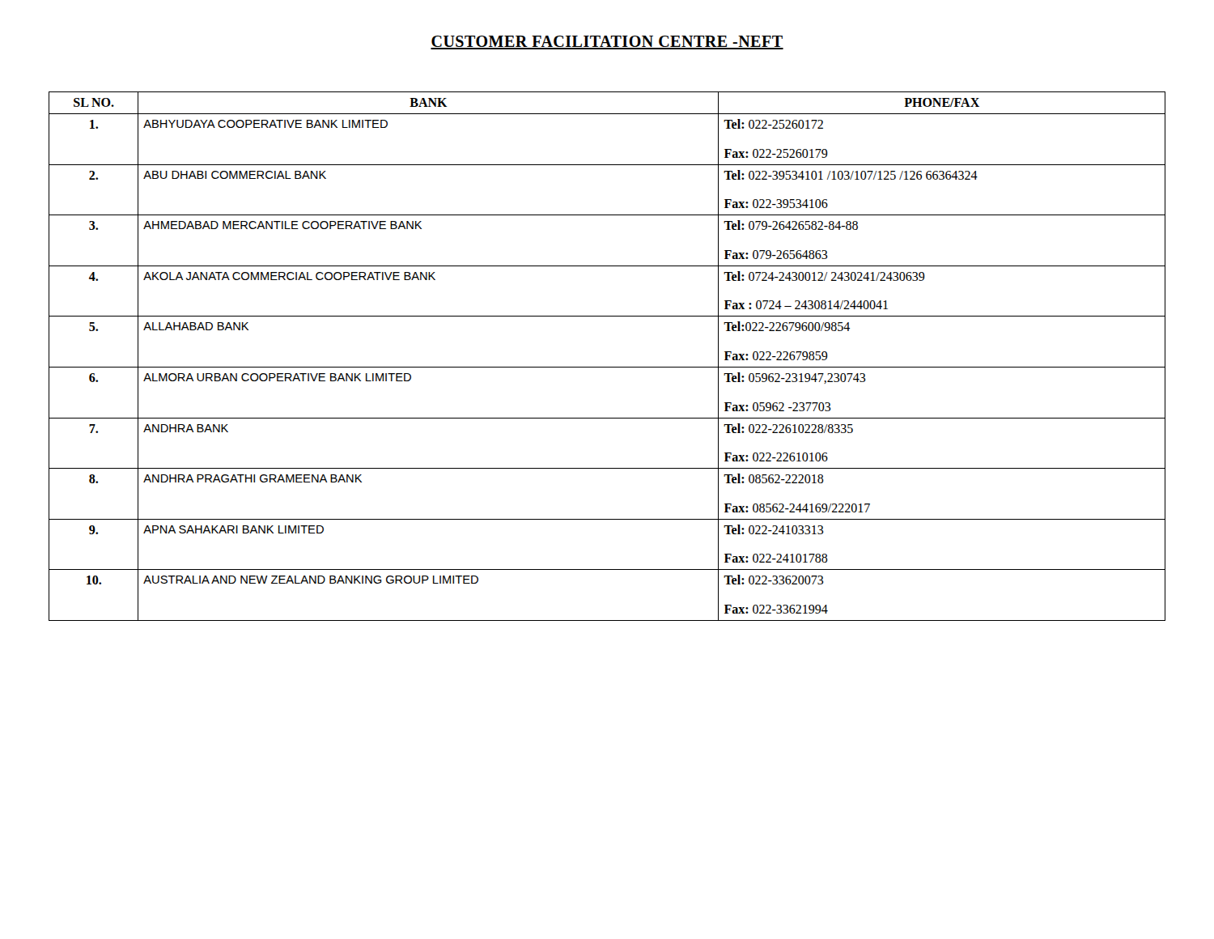CUSTOMER FACILITATION CENTRE -NEFT
| SL NO. | BANK | PHONE/FAX |
| --- | --- | --- |
| 1. | ABHYUDAYA COOPERATIVE BANK LIMITED | Tel: 022-25260172 Fax: 022-25260179 |
| 2. | ABU DHABI COMMERCIAL BANK | Tel: 022-39534101 /103/107/125 /126 66364324 Fax: 022-39534106 |
| 3. | AHMEDABAD MERCANTILE COOPERATIVE BANK | Tel: 079-26426582-84-88 Fax: 079-26564863 |
| 4. | AKOLA JANATA COMMERCIAL COOPERATIVE BANK | Tel: 0724-2430012/ 2430241/2430639 Fax : 0724 – 2430814/2440041 |
| 5. | ALLAHABAD BANK | Tel: 022-22679600/9854 Fax: 022-22679859 |
| 6. | ALMORA URBAN COOPERATIVE BANK LIMITED | Tel: 05962-231947,230743 Fax: 05962 -237703 |
| 7. | ANDHRA BANK | Tel: 022-22610228/8335 Fax: 022-22610106 |
| 8. | ANDHRA PRAGATHI GRAMEENA BANK | Tel: 08562-222018 Fax: 08562-244169/222017 |
| 9. | APNA SAHAKARI BANK LIMITED | Tel: 022-24103313 Fax: 022-24101788 |
| 10. | AUSTRALIA AND NEW ZEALAND BANKING GROUP LIMITED | Tel: 022-33620073 Fax: 022-33621994 |